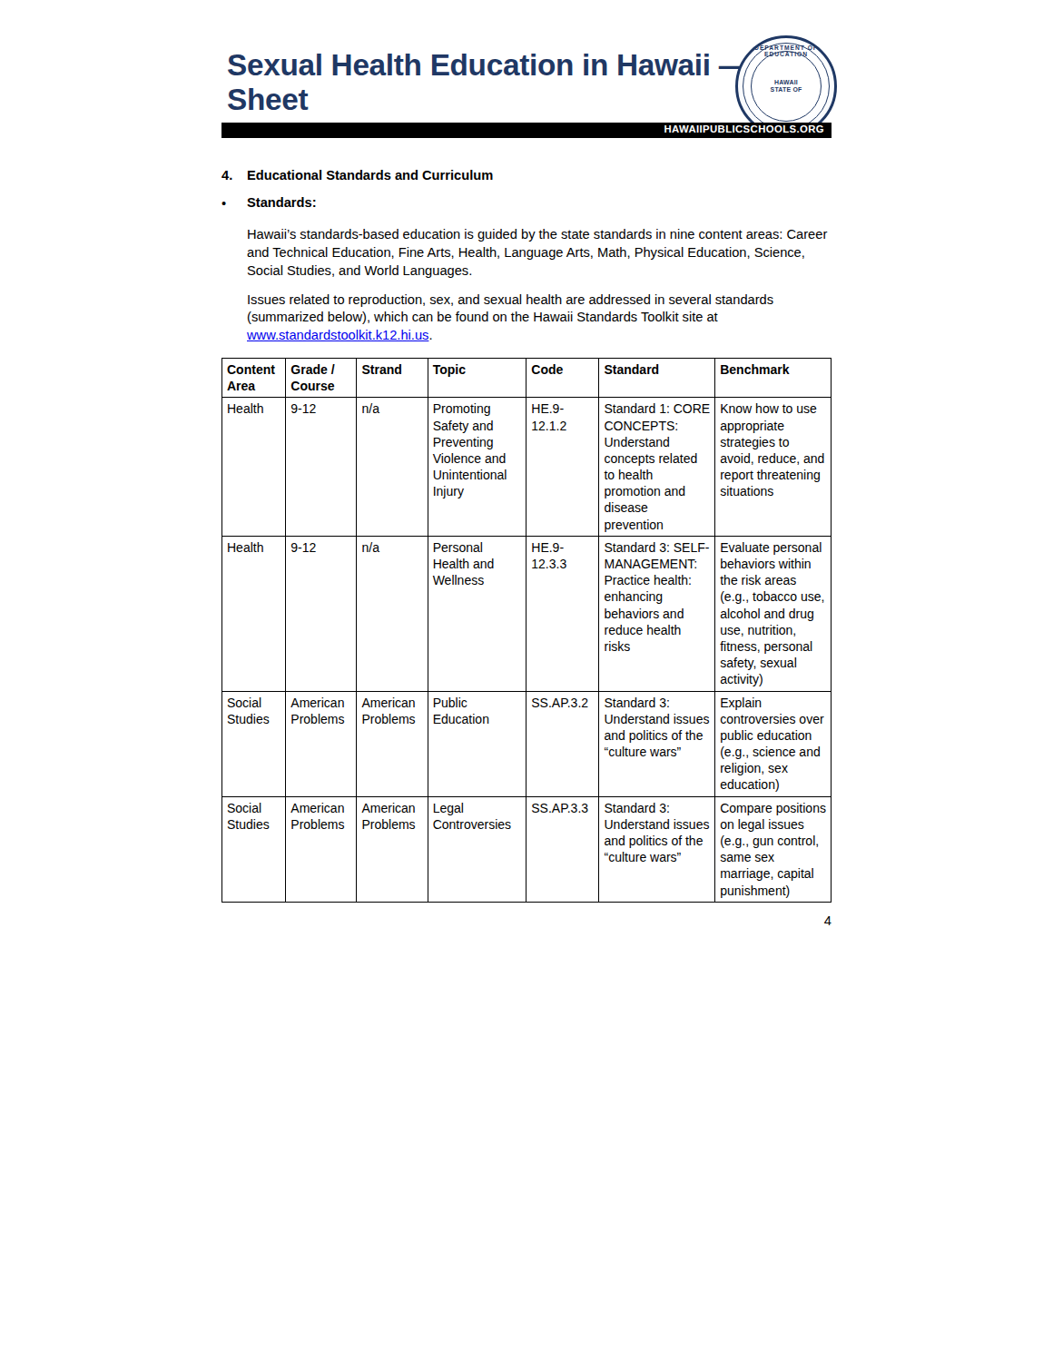DEPARTMENT OF EDUCATION
HAWAII
STATE OF
STATE OF HAWAII
Sexual Health Education in Hawaii — Fact Sheet
HAWAIIPUBLICSCHOOLS.ORG
4. Educational Standards and Curriculum
•
Standards:
Hawaii’s standards-based education is guided by the state standards in nine content areas: Career and Technical Education, Fine Arts, Health, Language Arts, Math, Physical Education, Science, Social Studies, and World Languages.
Issues related to reproduction, sex, and sexual health are addressed in several standards (summarized below), which can be found on the Hawaii Standards Toolkit site at www.standardstoolkit.k12.hi.us.
| Content Area | Grade / Course | Strand | Topic | Code | Standard | Benchmark |
| --- | --- | --- | --- | --- | --- | --- |
| Health | 9-12 | n/a | Promoting Safety and Preventing Violence and Unintentional Injury | HE.9-12.1.2 | Standard 1: CORE CONCEPTS: Understand concepts related to health promotion and disease prevention | Know how to use appropriate strategies to avoid, reduce, and report threatening situations |
| Health | 9-12 | n/a | Personal Health and Wellness | HE.9-12.3.3 | Standard 3: SELF-MANAGEMENT: Practice health: enhancing behaviors and reduce health risks | Evaluate personal behaviors within the risk areas (e.g., tobacco use, alcohol and drug use, nutrition, fitness, personal safety, sexual activity) |
| Social Studies | American Problems | American Problems | Public Education | SS.AP.3.2 | Standard 3: Understand issues and politics of the “culture wars” | Explain controversies over public education (e.g., science and religion, sex education) |
| Social Studies | American Problems | American Problems | Legal Controversies | SS.AP.3.3 | Standard 3: Understand issues and politics of the “culture wars” | Compare positions on legal issues (e.g., gun control, same sex marriage, capital punishment) |
4